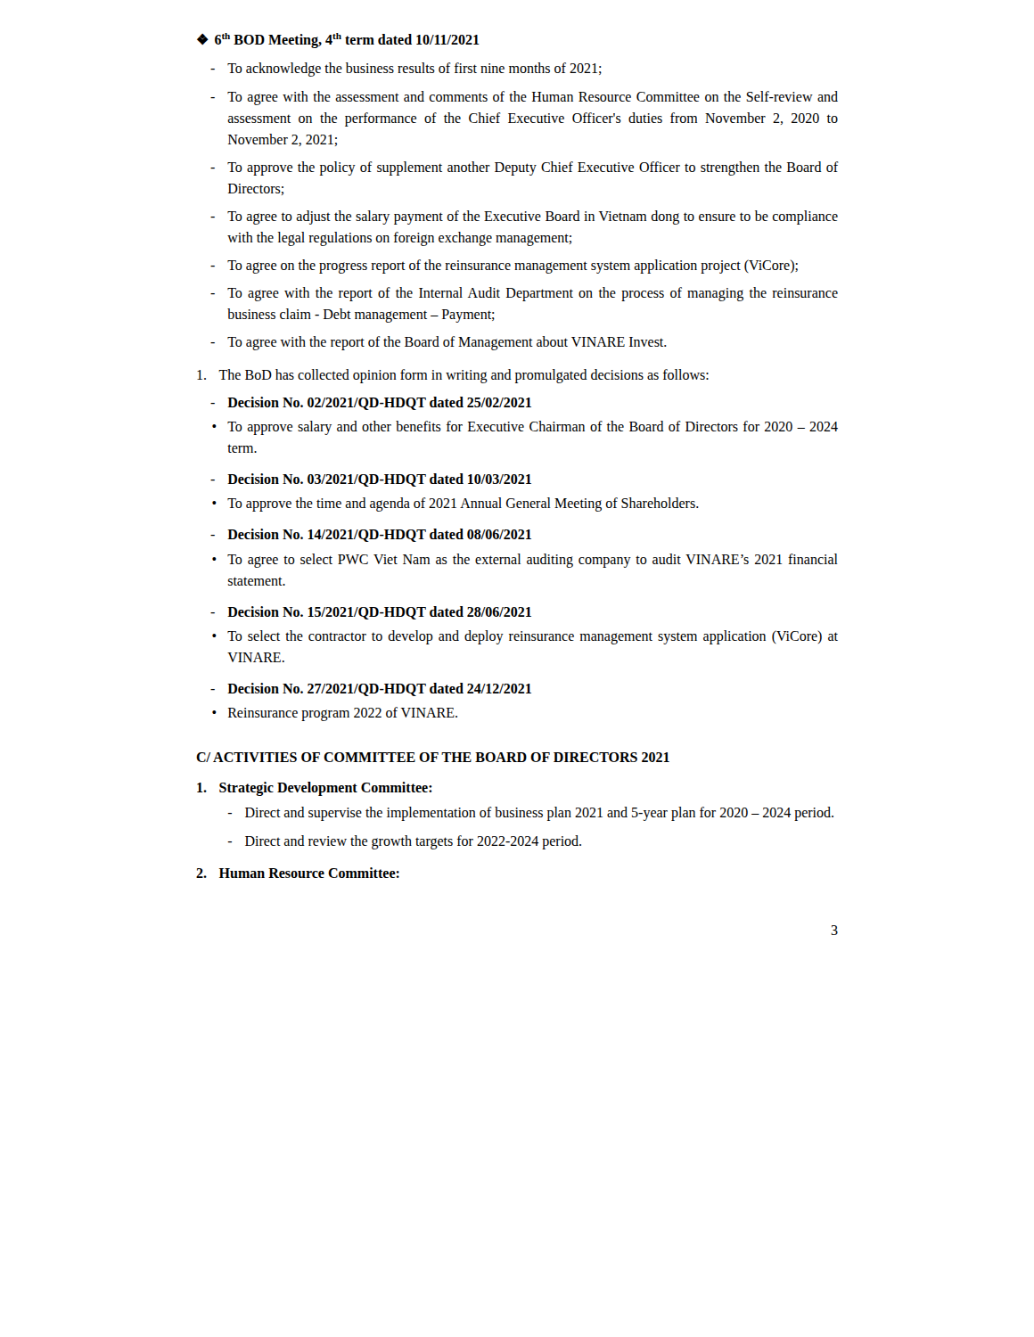❖6th BOD Meeting, 4th term dated 10/11/2021
To acknowledge the business results of first nine months of 2021;
To agree with the assessment and comments of the Human Resource Committee on the Self-review and assessment on the performance of the Chief Executive Officer's duties from November 2, 2020 to November 2, 2021;
To approve the policy of supplement another Deputy Chief Executive Officer to strengthen the Board of Directors;
To agree to adjust the salary payment of the Executive Board in Vietnam dong to ensure to be compliance with the legal regulations on foreign exchange management;
To agree on the progress report of the reinsurance management system application project (ViCore);
To agree with the report of the Internal Audit Department on the process of managing the reinsurance business claim - Debt management – Payment;
To agree with the report of the Board of Management about VINARE Invest.
The BoD has collected opinion form in writing and promulgated decisions as follows:
Decision No. 02/2021/QD-HDQT dated 25/02/2021
To approve salary and other benefits for Executive Chairman of the Board of Directors for 2020 – 2024 term.
Decision No. 03/2021/QD-HDQT dated 10/03/2021
To approve the time and agenda of 2021 Annual General Meeting of Shareholders.
Decision No. 14/2021/QD-HDQT dated 08/06/2021
To agree to select PWC Viet Nam as the external auditing company to audit VINARE’s 2021 financial statement.
Decision No. 15/2021/QD-HDQT dated 28/06/2021
To select the contractor to develop and deploy reinsurance management system application (ViCore) at VINARE.
Decision No. 27/2021/QD-HDQT dated 24/12/2021
Reinsurance program 2022 of VINARE.
C/ ACTIVITIES OF COMMITTEE OF THE BOARD OF DIRECTORS 2021
Strategic Development Committee:
Direct and supervise the implementation of business plan 2021 and 5-year plan for 2020 – 2024 period.
Direct and review the growth targets for 2022-2024 period.
Human Resource Committee:
3